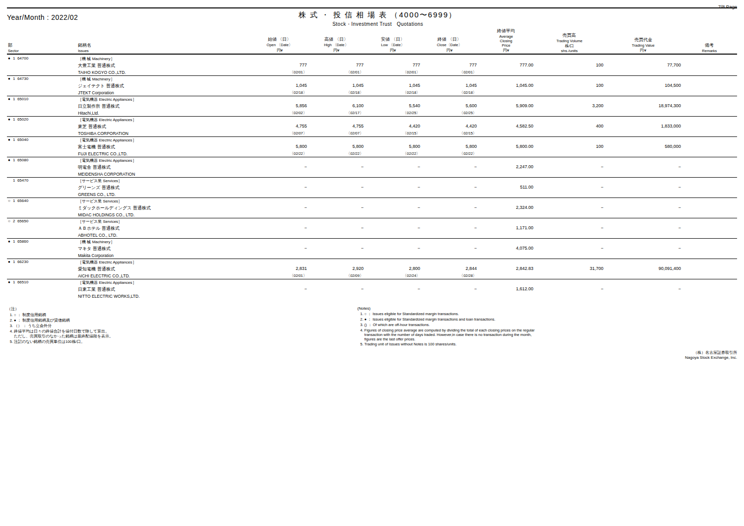7/8 Page
Year/Month : 2022/02
株 式 ・ 投 信 相 場 表 （4000〜6999）
Stock・Investment Trust Quotations
| 部 Sector | 銘柄名 Issues | 始値 〈日〉 Open 〈Date〉 円¥ | 高値 〈日〉 High 〈Date〉 円¥ | 安値 〈日〉 Low 〈Date〉 円¥ | 終値 〈日〉 Close〈Date〉 円¥ | 終値平均 Average Closing Price 円¥ | 売買高 Trading Volume 株/口 shs./units | 売買代金 Trading Value 円¥ | 備考 Remarks |
| --- | --- | --- | --- | --- | --- | --- | --- | --- | --- |
| ● 1 64700 | ［機 械 Machinery］ | |
| | 大豊工業 普通株式 | 777 | 777 | 777 | 777 | 777.00 | 100 | 77,700 | |
| | TAIHO KOGYO CO.,LTD. | 〈02/01〉 | 〈02/01〉 | 〈02/01〉 | 〈02/01〉 | | | | |
| ● 1 64730 | ［機 械 Machinery］ | |
| | ジェイテクト 普通株式 | 1,045 | 1,045 | 1,045 | 1,045 | 1,045.00 | 100 | 104,500 | |
| | JTEKT Corporation | 〈02/18〉 | 〈02/18〉 | 〈02/18〉 | 〈02/18〉 | | | | |
| ● 1 65010 | ［電気機器 Electric Appliances］ | |
| | 日立製作所 普通株式 | 5,856 | 6,100 | 5,540 | 5,600 | 5,909.00 | 3,200 | 18,974,300 | |
| | Hitachi,Ltd. | 〈02/02〉 | 〈02/17〉 | 〈02/25〉 | 〈02/25〉 | | | | |
| ● 1 65020 | ［電気機器 Electric Appliances］ | |
| | 東芝 普通株式 | 4,755 | 4,755 | 4,420 | 4,420 | 4,582.50 | 400 | 1,833,000 | |
| | TOSHIBA CORPORATION | 〈02/07〉 | 〈02/07〉 | 〈02/15〉 | 〈02/15〉 | | | | |
| ● 1 65040 | ［電気機器 Electric Appliances］ | |
| | 富士電機 普通株式 | 5,800 | 5,800 | 5,800 | 5,800 | 5,800.00 | 100 | 580,000 | |
| | FUJI ELECTRIC CO.,LTD. | 〈02/22〉 | 〈02/22〉 | 〈02/22〉 | 〈02/22〉 | | | | |
| ● 1 65080 | ［電気機器 Electric Appliances］ | |
| | 明電舎 普通株式 | − | − | − | − | 2,247.00 | − | − | |
| | MEIDENSHA CORPORATION | |
| 1 65470 | ［サービス業 Services］ | |
| | グリーンズ 普通株式 | − | − | − | − | 511.00 | − | − | |
| | GREENS CO., LTD. | |
| ○ 1 65640 | ［サービス業 Services］ | |
| | ミダックホールディングス 普通株式 | − | − | − | − | 2,324.00 | − | − | |
| | MIDAC HOLDINGS CO., LTD. | |
| ○ 2 65650 | ［サービス業 Services］ | |
| | ＡＢホテル 普通株式 | − | − | − | − | 1,171.00 | − | − | |
| | ABHOTEL CO., LTD. | |
| ● 1 65860 | ［機 械 Machinery］ | |
| | マキタ 普通株式 | − | − | − | − | 4,075.00 | − | − | |
| | Makita Corporation | |
| ● 1 66230 | ［電気機器 Electric Appliances］ | |
| | 愛知電機 普通株式 | 2,831 | 2,920 | 2,800 | 2,844 | 2,842.83 | 31,700 | 90,091,400 | |
| | AICHI ELECTRIC CO.,LTD. | 〈02/01〉 | 〈02/09〉 | 〈02/24〉 | 〈02/28〉 | | | | |
| ● 1 66510 | ［電気機器 Electric Appliances］ | |
| | 日東工業 普通株式 | − | − | − | − | 1,612.00 | − | − | |
| | NITTO ELECTRIC WORKS,LTD. | |
（注）
○ ： 制度信用銘柄
● ： 制度信用銘柄及び貸借銘柄
（） ： うち立会外分
終値平均は日々の終値合計を値付日数で除して算出。
ただし、売買取引のなかった銘柄は最終配値段を表示。
注記のない銘柄の売買単位は100株/口。
(Notes)
○ ： Issues eligible for Standardized margin transactions.
● ： Issues eligible for Standardized margin transactions and loan transactions.
() ： Of which are off-hour transactions.
Figures of closing price average are computed by dividing the total of each closing prices on the regular
transaction with the number of days traded. However,in case there is no transaction during the month,
figures are the last offer prices.
Trading unit of Issues without Notes is 100 shares/units.
（株）名古屋証券取引所
Nagoya Stock Exchange, Inc.